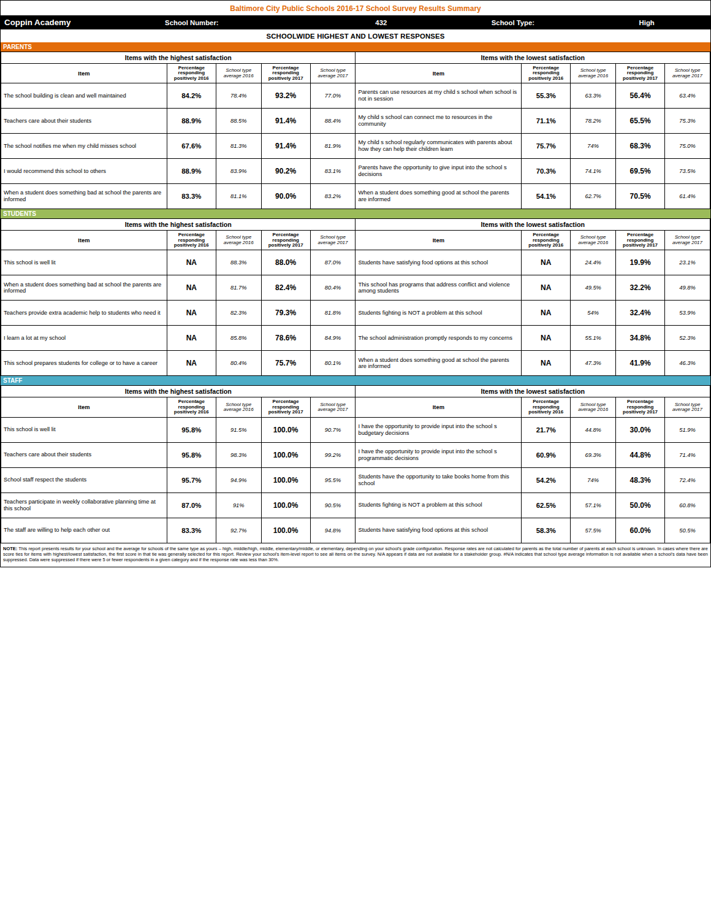Baltimore City Public Schools 2016-17 School Survey Results Summary
Coppin Academy
School Number:
432
School Type:
High
SCHOOLWIDE HIGHEST AND LOWEST RESPONSES
PARENTS
| Items with the highest satisfaction | Items with the lowest satisfaction |
| Item | Percentage responding positively 2016 | School type average 2016 | Percentage responding positively 2017 | School type average 2017 | Item | Percentage responding positively 2016 | School type average 2016 | Percentage responding positively 2017 | School type average 2017 |
| The school building is clean and well maintained | 84.2% | 78.4% | 93.2% | 77.0% | Parents can use resources at my child s school when school is not in session | 55.3% | 63.3% | 56.4% | 63.4% |
| Teachers care about their students | 88.9% | 88.5% | 91.4% | 88.4% | My child s school can connect me to resources in the community | 71.1% | 78.2% | 65.5% | 75.3% |
| The school notifies me when my child misses school | 67.6% | 81.3% | 91.4% | 81.9% | My child s school regularly communicates with parents about how they can help their children learn | 75.7% | 74% | 68.3% | 75.0% |
| I would recommend this school to others | 88.9% | 83.9% | 90.2% | 83.1% | Parents have the opportunity to give input into the school s decisions | 70.3% | 74.1% | 69.5% | 73.5% |
| When a student does something bad at school the parents are informed | 83.3% | 81.1% | 90.0% | 83.2% | When a student does something good at school the parents are informed | 54.1% | 62.7% | 70.5% | 61.4% |
STUDENTS
| Items with the highest satisfaction | Items with the lowest satisfaction |
| Item | Percentage responding positively 2016 | School type average 2016 | Percentage responding positively 2017 | School type average 2017 | Item | Percentage responding positively 2016 | School type average 2016 | Percentage responding positively 2017 | School type average 2017 |
| This school is well lit | NA | 88.3% | 88.0% | 87.0% | Students have satisfying food options at this school | NA | 24.4% | 19.9% | 23.1% |
| When a student does something bad at school the parents are informed | NA | 81.7% | 82.4% | 80.4% | This school has programs that address conflict and violence among students | NA | 49.5% | 32.2% | 49.8% |
| Teachers provide extra academic help to students who need it | NA | 82.3% | 79.3% | 81.8% | Students fighting is NOT a problem at this school | NA | 54% | 32.4% | 53.9% |
| I learn a lot at my school | NA | 85.8% | 78.6% | 84.9% | The school administration promptly responds to my concerns | NA | 55.1% | 34.8% | 52.3% |
| This school prepares students for college or to have a career | NA | 80.4% | 75.7% | 80.1% | When a student does something good at school the parents are informed | NA | 47.3% | 41.9% | 46.3% |
STAFF
| Items with the highest satisfaction | Items with the lowest satisfaction |
| Item | Percentage responding positively 2016 | School type average 2016 | Percentage responding positively 2017 | School type average 2017 | Item | Percentage responding positively 2016 | School type average 2016 | Percentage responding positively 2017 | School type average 2017 |
| This school is well lit | 95.8% | 91.5% | 100.0% | 90.7% | I have the opportunity to provide input into the school s budgetary decisions | 21.7% | 44.8% | 30.0% | 51.9% |
| Teachers care about their students | 95.8% | 98.3% | 100.0% | 99.2% | I have the opportunity to provide input into the school s programmatic decisions | 60.9% | 69.3% | 44.8% | 71.4% |
| School staff respect the students | 95.7% | 94.9% | 100.0% | 95.5% | Students have the opportunity to take books home from this school | 54.2% | 74% | 48.3% | 72.4% |
| Teachers participate in weekly collaborative planning time at this school | 87.0% | 91% | 100.0% | 90.5% | Students fighting is NOT a problem at this school | 62.5% | 57.1% | 50.0% | 60.8% |
| The staff are willing to help each other out | 83.3% | 92.7% | 100.0% | 94.8% | Students have satisfying food options at this school | 58.3% | 57.5% | 60.0% | 50.5% |
NOTE: This report presents results for your school and the average for schools of the same type as yours – high, middle/high, middle, elementary/middle, or elementary, depending on your school's grade configuration. Response rates are not calculated for parents as the total number of parents at each school is unknown. In cases where there are score ties for items with highest/lowest satisfaction, the first score in that tie was generally selected for this report. Review your school's item-level report to see all items on the survey. N/A appears if data are not available for a stakeholder group. #N/A indicates that school type average information is not available when a school's data have been suppressed. Data were suppressed if there were 5 or fewer respondents in a given category and if the response rate was less than 30%.